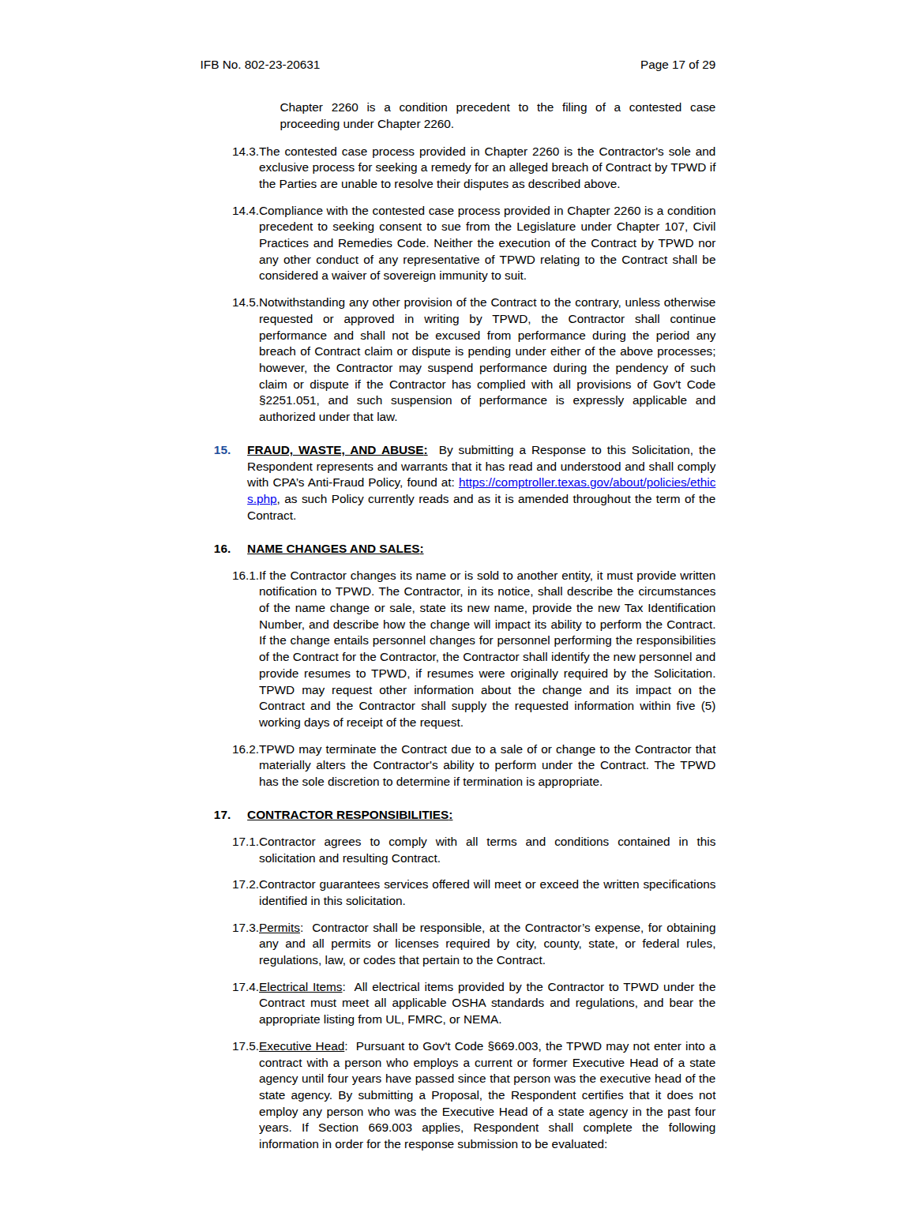IFB No. 802-23-20631
Page 17 of 29
Chapter 2260 is a condition precedent to the filing of a contested case proceeding under Chapter 2260.
14.3.
The contested case process provided in Chapter 2260 is the Contractor's sole and exclusive process for seeking a remedy for an alleged breach of Contract by TPWD if the Parties are unable to resolve their disputes as described above.
14.4.
Compliance with the contested case process provided in Chapter 2260 is a condition precedent to seeking consent to sue from the Legislature under Chapter 107, Civil Practices and Remedies Code. Neither the execution of the Contract by TPWD nor any other conduct of any representative of TPWD relating to the Contract shall be considered a waiver of sovereign immunity to suit.
14.5.
Notwithstanding any other provision of the Contract to the contrary, unless otherwise requested or approved in writing by TPWD, the Contractor shall continue performance and shall not be excused from performance during the period any breach of Contract claim or dispute is pending under either of the above processes; however, the Contractor may suspend performance during the pendency of such claim or dispute if the Contractor has complied with all provisions of Gov't Code §2251.051, and such suspension of performance is expressly applicable and authorized under that law.
15.
FRAUD, WASTE, AND ABUSE: By submitting a Response to this Solicitation, the Respondent represents and warrants that it has read and understood and shall comply with CPA’s Anti-Fraud Policy, found at: https://comptroller.texas.gov/about/policies/ethics.php, as such Policy currently reads and as it is amended throughout the term of the Contract.
16.
NAME CHANGES AND SALES:
16.1.
If the Contractor changes its name or is sold to another entity, it must provide written notification to TPWD. The Contractor, in its notice, shall describe the circumstances of the name change or sale, state its new name, provide the new Tax Identification Number, and describe how the change will impact its ability to perform the Contract. If the change entails personnel changes for personnel performing the responsibilities of the Contract for the Contractor, the Contractor shall identify the new personnel and provide resumes to TPWD, if resumes were originally required by the Solicitation. TPWD may request other information about the change and its impact on the Contract and the Contractor shall supply the requested information within five (5) working days of receipt of the request.
16.2.
TPWD may terminate the Contract due to a sale of or change to the Contractor that materially alters the Contractor's ability to perform under the Contract. The TPWD has the sole discretion to determine if termination is appropriate.
17.
CONTRACTOR RESPONSIBILITIES:
17.1.
Contractor agrees to comply with all terms and conditions contained in this solicitation and resulting Contract.
17.2.
Contractor guarantees services offered will meet or exceed the written specifications identified in this solicitation.
17.3.
Permits: Contractor shall be responsible, at the Contractor’s expense, for obtaining any and all permits or licenses required by city, county, state, or federal rules, regulations, law, or codes that pertain to the Contract.
17.4.
Electrical Items: All electrical items provided by the Contractor to TPWD under the Contract must meet all applicable OSHA standards and regulations, and bear the appropriate listing from UL, FMRC, or NEMA.
17.5.
Executive Head: Pursuant to Gov't Code §669.003, the TPWD may not enter into a contract with a person who employs a current or former Executive Head of a state agency until four years have passed since that person was the executive head of the state agency. By submitting a Proposal, the Respondent certifies that it does not employ any person who was the Executive Head of a state agency in the past four years. If Section 669.003 applies, Respondent shall complete the following information in order for the response submission to be evaluated: